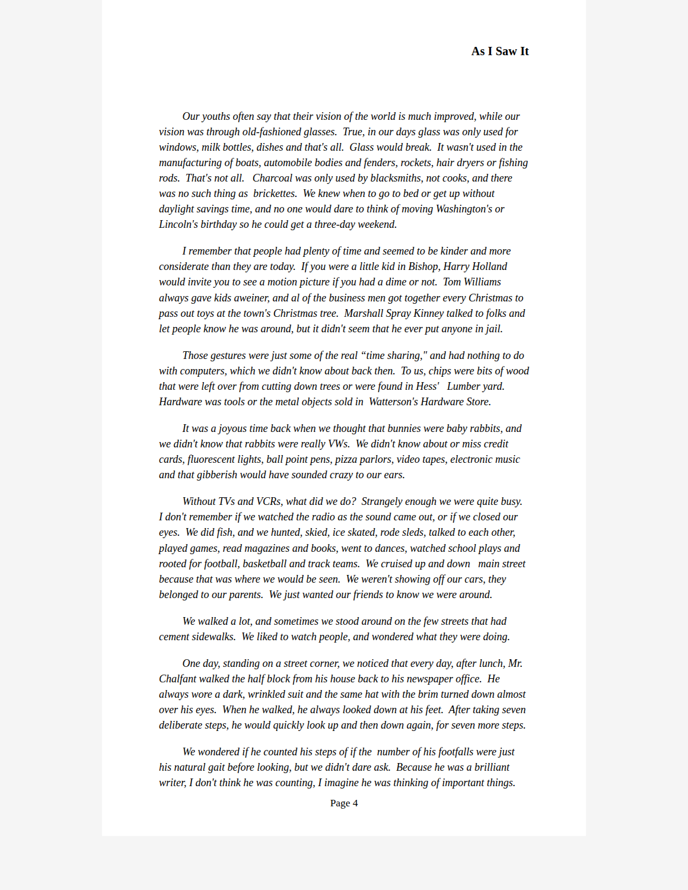As I Saw It
Our youths often say that their vision of the world is much improved, while our vision was through old-fashioned glasses. True, in our days glass was only used for windows, milk bottles, dishes and that's all. Glass would break. It wasn't used in the manufacturing of boats, automobile bodies and fenders, rockets, hair dryers or fishing rods. That's not all. Charcoal was only used by blacksmiths, not cooks, and there was no such thing as brickettes. We knew when to go to bed or get up without daylight savings time, and no one would dare to think of moving Washington's or Lincoln's birthday so he could get a three-day weekend.
I remember that people had plenty of time and seemed to be kinder and more considerate than they are today. If you were a little kid in Bishop, Harry Holland would invite you to see a motion picture if you had a dime or not. Tom Williams always gave kids aweiner, and al of the business men got together every Christmas to pass out toys at the town's Christmas tree. Marshall Spray Kinney talked to folks and let people know he was around, but it didn't seem that he ever put anyone in jail.
Those gestures were just some of the real “time sharing," and had nothing to do with computers, which we didn't know about back then. To us, chips were bits of wood that were left over from cutting down trees or were found in Hess' Lumber yard. Hardware was tools or the metal objects sold in Watterson's Hardware Store.
It was a joyous time back when we thought that bunnies were baby rabbits, and we didn't know that rabbits were really VWs. We didn't know about or miss credit cards, fluorescent lights, ball point pens, pizza parlors, video tapes, electronic music and that gibberish would have sounded crazy to our ears.
Without TVs and VCRs, what did we do? Strangely enough we were quite busy. I don't remember if we watched the radio as the sound came out, or if we closed our eyes. We did fish, and we hunted, skied, ice skated, rode sleds, talked to each other, played games, read magazines and books, went to dances, watched school plays and rooted for football, basketball and track teams. We cruised up and down main street because that was where we would be seen. We weren't showing off our cars, they belonged to our parents. We just wanted our friends to know we were around.
We walked a lot, and sometimes we stood around on the few streets that had cement sidewalks. We liked to watch people, and wondered what they were doing.
One day, standing on a street corner, we noticed that every day, after lunch, Mr. Chalfant walked the half block from his house back to his newspaper office. He always wore a dark, wrinkled suit and the same hat with the brim turned down almost over his eyes. When he walked, he always looked down at his feet. After taking seven deliberate steps, he would quickly look up and then down again, for seven more steps.
We wondered if he counted his steps of if the number of his footfalls were just his natural gait before looking, but we didn't dare ask. Because he was a brilliant writer, I don't think he was counting, I imagine he was thinking of important things.
Page 4